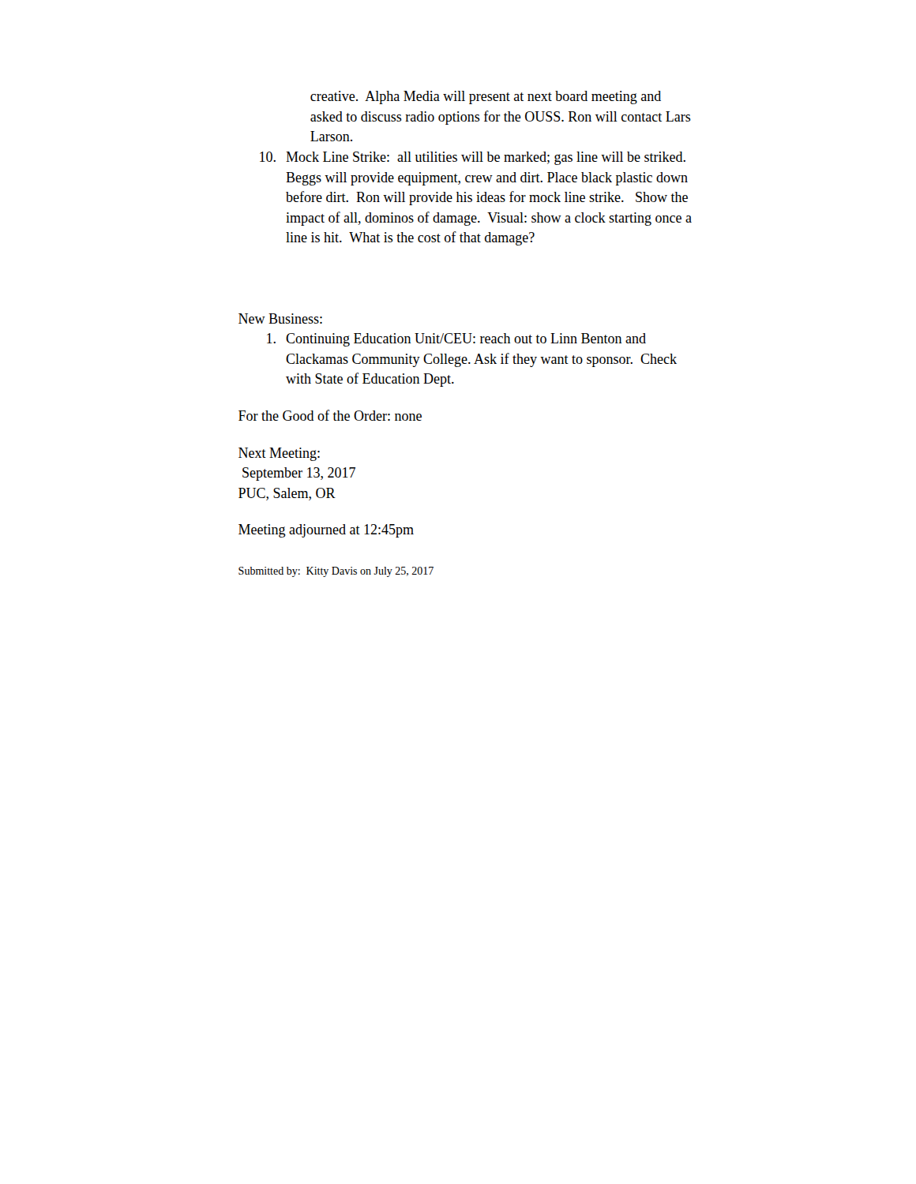creative. Alpha Media will present at next board meeting and asked to discuss radio options for the OUSS. Ron will contact Lars Larson.
Mock Line Strike: all utilities will be marked; gas line will be striked. Beggs will provide equipment, crew and dirt. Place black plastic down before dirt. Ron will provide his ideas for mock line strike. Show the impact of all, dominos of damage. Visual: show a clock starting once a line is hit. What is the cost of that damage?
New Business:
Continuing Education Unit/CEU: reach out to Linn Benton and Clackamas Community College. Ask if they want to sponsor. Check with State of Education Dept.
For the Good of the Order: none
Next Meeting:
September 13, 2017
PUC, Salem, OR
Meeting adjourned at 12:45pm
Submitted by: Kitty Davis on July 25, 2017